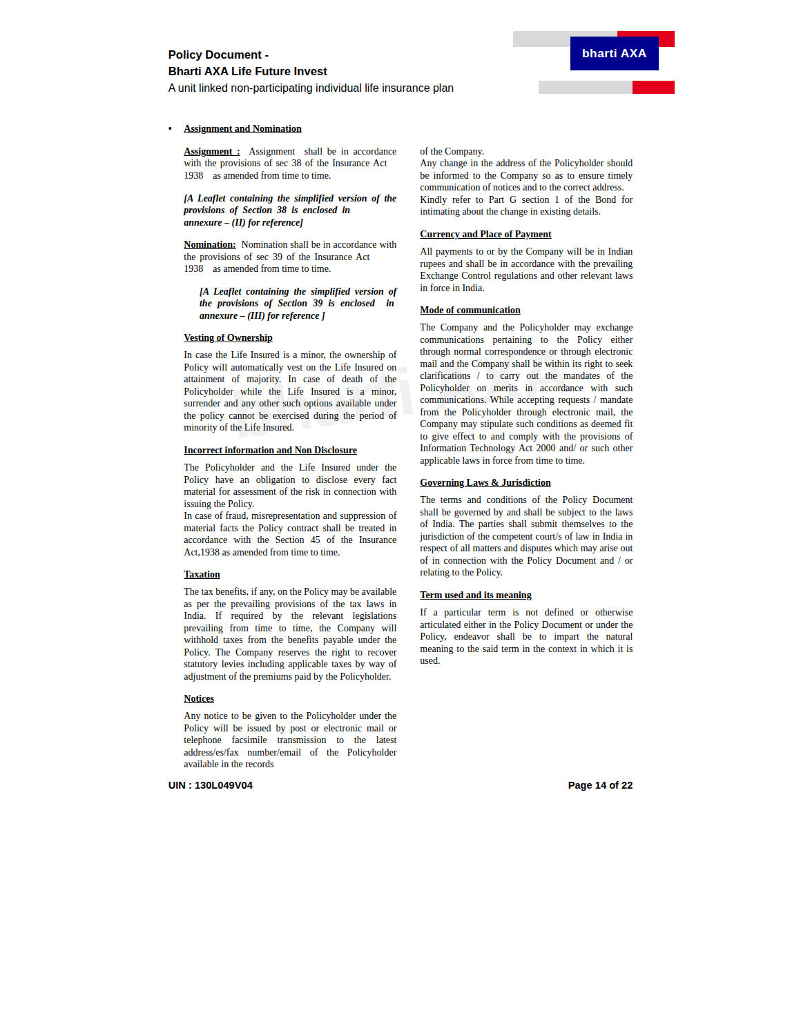bharti AXA
Policy Document -
Bharti AXA Life Future Invest
A unit linked non-participating individual life insurance plan
bharti AXA
Assignment and Nomination
Assignment : Assignment shall be in accordance with the provisions of sec 38 of the Insurance Act 1938 as amended from time to time.
[A Leaflet containing the simplified version of the provisions of Section 38 is enclosed in annexure – (II) for reference]
Nomination: Nomination shall be in accordance with the provisions of sec 39 of the Insurance Act 1938 as amended from time to time.
[A Leaflet containing the simplified version of the provisions of Section 39 is enclosed in annexure – (III) for reference ]
Vesting of Ownership
In case the Life Insured is a minor, the ownership of Policy will automatically vest on the Life Insured on attainment of majority. In case of death of the Policyholder while the Life Insured is a minor, surrender and any other such options available under the policy cannot be exercised during the period of minority of the Life Insured.
Incorrect information and Non Disclosure
The Policyholder and the Life Insured under the Policy have an obligation to disclose every fact material for assessment of the risk in connection with issuing the Policy.
In case of fraud, misrepresentation and suppression of material facts the Policy contract shall be treated in accordance with the Section 45 of the Insurance Act,1938 as amended from time to time.
Taxation
The tax benefits, if any, on the Policy may be available as per the prevailing provisions of the tax laws in India. If required by the relevant legislations prevailing from time to time, the Company will withhold taxes from the benefits payable under the Policy. The Company reserves the right to recover statutory levies including applicable taxes by way of adjustment of the premiums paid by the Policyholder.
Notices
Any notice to be given to the Policyholder under the Policy will be issued by post or electronic mail or telephone facsimile transmission to the latest address/es/fax number/email of the Policyholder available in the records
of the Company.
Any change in the address of the Policyholder should be informed to the Company so as to ensure timely communication of notices and to the correct address.
Kindly refer to Part G section 1 of the Bond for intimating about the change in existing details.
Currency and Place of Payment
All payments to or by the Company will be in Indian rupees and shall be in accordance with the prevailing Exchange Control regulations and other relevant laws in force in India.
Mode of communication
The Company and the Policyholder may exchange communications pertaining to the Policy either through normal correspondence or through electronic mail and the Company shall be within its right to seek clarifications / to carry out the mandates of the Policyholder on merits in accordance with such communications. While accepting requests / mandate from the Policyholder through electronic mail, the Company may stipulate such conditions as deemed fit to give effect to and comply with the provisions of Information Technology Act 2000 and/ or such other applicable laws in force from time to time.
Governing Laws & Jurisdiction
The terms and conditions of the Policy Document shall be governed by and shall be subject to the laws of India. The parties shall submit themselves to the jurisdiction of the competent court/s of law in India in respect of all matters and disputes which may arise out of in connection with the Policy Document and / or relating to the Policy.
Term used and its meaning
If a particular term is not defined or otherwise articulated either in the Policy Document or under the Policy, endeavor shall be to impart the natural meaning to the said term in the context in which it is used.
UIN : 130L049V04
Page 14 of 22